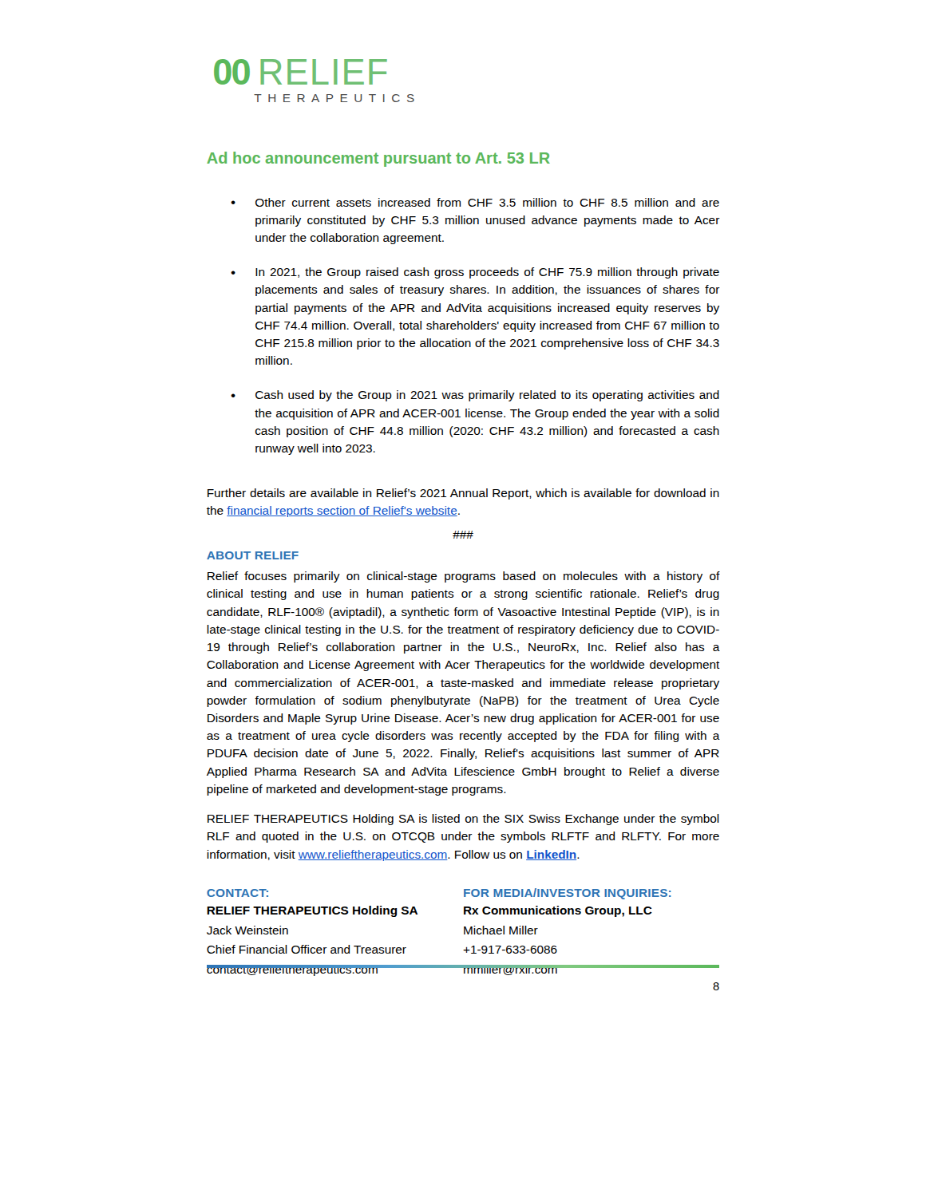00 RELIEF
THERAPEUTICS
Ad hoc announcement pursuant to Art. 53 LR
Other current assets increased from CHF 3.5 million to CHF 8.5 million and are primarily constituted by CHF 5.3 million unused advance payments made to Acer under the collaboration agreement.
In 2021, the Group raised cash gross proceeds of CHF 75.9 million through private placements and sales of treasury shares. In addition, the issuances of shares for partial payments of the APR and AdVita acquisitions increased equity reserves by CHF 74.4 million. Overall, total shareholders' equity increased from CHF 67 million to CHF 215.8 million prior to the allocation of the 2021 comprehensive loss of CHF 34.3 million.
Cash used by the Group in 2021 was primarily related to its operating activities and the acquisition of APR and ACER-001 license. The Group ended the year with a solid cash position of CHF 44.8 million (2020: CHF 43.2 million) and forecasted a cash runway well into 2023.
Further details are available in Relief’s 2021 Annual Report, which is available for download in the financial reports section of Relief's website.
###
ABOUT RELIEF
Relief focuses primarily on clinical-stage programs based on molecules with a history of clinical testing and use in human patients or a strong scientific rationale. Relief’s drug candidate, RLF-100® (aviptadil), a synthetic form of Vasoactive Intestinal Peptide (VIP), is in late-stage clinical testing in the U.S. for the treatment of respiratory deficiency due to COVID-19 through Relief’s collaboration partner in the U.S., NeuroRx, Inc. Relief also has a Collaboration and License Agreement with Acer Therapeutics for the worldwide development and commercialization of ACER-001, a taste-masked and immediate release proprietary powder formulation of sodium phenylbutyrate (NaPB) for the treatment of Urea Cycle Disorders and Maple Syrup Urine Disease. Acer’s new drug application for ACER-001 for use as a treatment of urea cycle disorders was recently accepted by the FDA for filing with a PDUFA decision date of June 5, 2022. Finally, Relief's acquisitions last summer of APR Applied Pharma Research SA and AdVita Lifescience GmbH brought to Relief a diverse pipeline of marketed and development-stage programs.
RELIEF THERAPEUTICS Holding SA is listed on the SIX Swiss Exchange under the symbol RLF and quoted in the U.S. on OTCQB under the symbols RLFTF and RLFTY. For more information, visit www.relieftherapeutics.com. Follow us on LinkedIn.
| CONTACT: | FOR MEDIA/INVESTOR INQUIRIES: |
| RELIEF THERAPEUTICS Holding SA Jack Weinstein Chief Financial Officer and Treasurer contact@relieftherapeutics.com | Rx Communications Group, LLC Michael Miller +1-917-633-6086 mmiller@rxir.com |
8